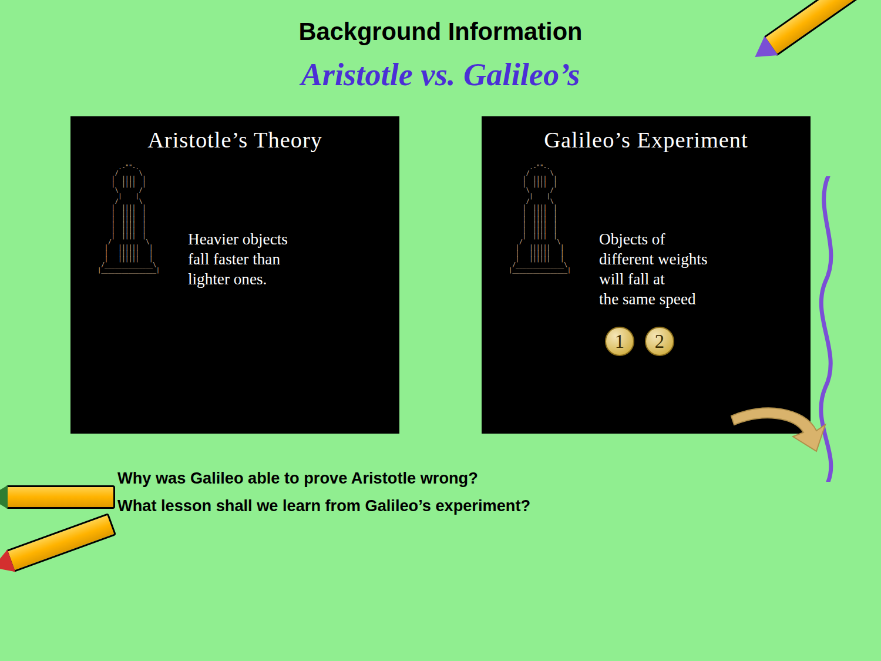Background Information
Aristotle vs. Galileo’s
Aristotle’s Theory
      .-""-.
     /      \
    |  ||||  |
    |  ||||  |
     \      /
      |    |
     /      \
    |  ||||  |
    |  ||||  |
    |  ||||  |
    |  ||||  |
    |  ||||  |
    |  ||||  |
   /          \
  |   ||||||   |
  |   ||||||   |
  |   ||||||   |
 /______________\
|________________|
                    
Heavier objects
fall faster than
lighter ones.
Galileo’s Experiment
      .-""-.
     /      \
    |  ||||  |
    |  ||||  |
     \      /
      |    |
     /      \
    |  ||||  |
    |  ||||  |
    |  ||||  |
    |  ||||  |
    |  ||||  |
    |  ||||  |
   /          \
  |   ||||||   |
  |   ||||||   |
  |   ||||||   |
 /______________\
|________________|
                    
Objects of
different weights
will fall at
the same speed
1 2
Why was Galileo able to prove Aristotle wrong?
What lesson shall we learn from Galileo’s experiment?